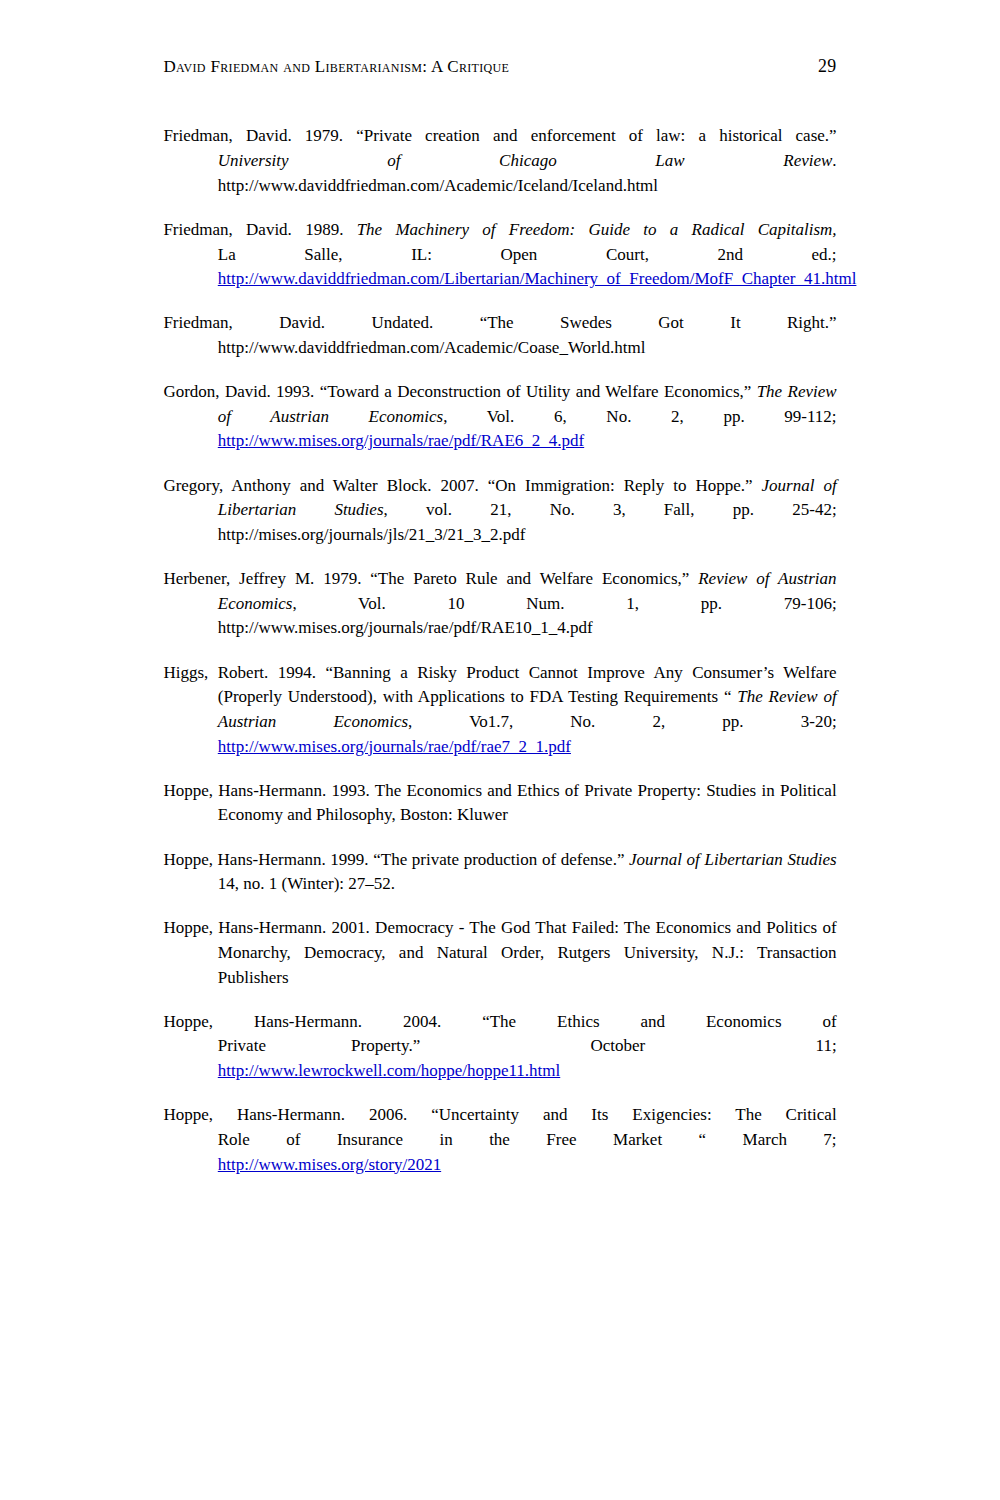David Friedman and Libertarianism: A Critique 29
Friedman, David. 1979. “Private creation and enforcement of law: a historical case.” University of Chicago Law Review. http://www.daviddfriedman.com/Academic/Iceland/Iceland.html
Friedman, David. 1989. The Machinery of Freedom: Guide to a Radical Capitalism, La Salle, IL: Open Court, 2nd ed.; http://www.daviddfriedman.com/Libertarian/Machinery_of_Freedom/MofF_Chapter_41.html
Friedman, David. Undated. “The Swedes Got It Right.” http://www.daviddfriedman.com/Academic/Coase_World.html
Gordon, David. 1993. “Toward a Deconstruction of Utility and Welfare Economics,” The Review of Austrian Economics, Vol. 6, No. 2, pp. 99-112; http://www.mises.org/journals/rae/pdf/RAE6_2_4.pdf
Gregory, Anthony and Walter Block. 2007. “On Immigration: Reply to Hoppe.” Journal of Libertarian Studies, vol. 21, No. 3, Fall, pp. 25-42; http://mises.org/journals/jls/21_3/21_3_2.pdf
Herbener, Jeffrey M. 1979. “The Pareto Rule and Welfare Economics,” Review of Austrian Economics, Vol. 10 Num. 1, pp. 79-106; http://www.mises.org/journals/rae/pdf/RAE10_1_4.pdf
Higgs, Robert. 1994. “Banning a Risky Product Cannot Improve Any Consumer’s Welfare (Properly Understood), with Applications to FDA Testing Requirements “ The Review of Austrian Economics, Vo1.7, No. 2, pp. 3-20; http://www.mises.org/journals/rae/pdf/rae7_2_1.pdf
Hoppe, Hans-Hermann. 1993. The Economics and Ethics of Private Property: Studies in Political Economy and Philosophy, Boston: Kluwer
Hoppe, Hans-Hermann. 1999. “The private production of defense.” Journal of Libertarian Studies 14, no. 1 (Winter): 27–52.
Hoppe, Hans-Hermann. 2001. Democracy - The God That Failed: The Economics and Politics of Monarchy, Democracy, and Natural Order, Rutgers University, N.J.: Transaction Publishers
Hoppe, Hans-Hermann. 2004. “The Ethics and Economics of Private Property.” October 11; http://www.lewrockwell.com/hoppe/hoppe11.html
Hoppe, Hans-Hermann. 2006. “Uncertainty and Its Exigencies: The Critical Role of Insurance in the Free Market “ March 7; http://www.mises.org/story/2021